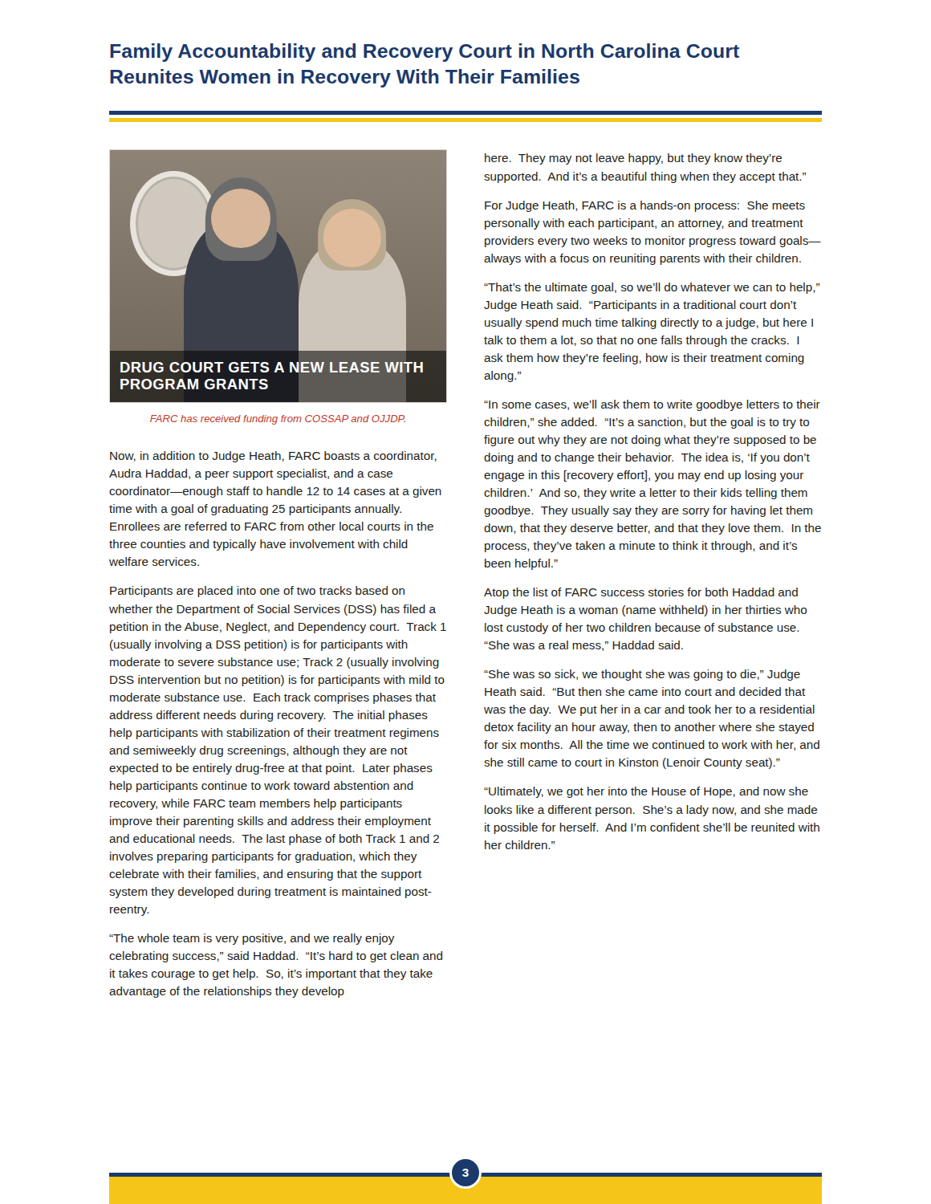Family Accountability and Recovery Court in North Carolina Court Reunites Women in Recovery With Their Families
Drug court gets a new lease with program grants
FARC has received funding from COSSAP and OJJDP.
Now, in addition to Judge Heath, FARC boasts a coordinator, Audra Haddad, a peer support specialist, and a case coordinator—enough staff to handle 12 to 14 cases at a given time with a goal of graduating 25 participants annually. Enrollees are referred to FARC from other local courts in the three counties and typically have involvement with child welfare services.
Participants are placed into one of two tracks based on whether the Department of Social Services (DSS) has filed a petition in the Abuse, Neglect, and Dependency court. Track 1 (usually involving a DSS petition) is for participants with moderate to severe substance use; Track 2 (usually involving DSS intervention but no petition) is for participants with mild to moderate substance use. Each track comprises phases that address different needs during recovery. The initial phases help participants with stabilization of their treatment regimens and semiweekly drug screenings, although they are not expected to be entirely drug-free at that point. Later phases help participants continue to work toward abstention and recovery, while FARC team members help participants improve their parenting skills and address their employment and educational needs. The last phase of both Track 1 and 2 involves preparing participants for graduation, which they celebrate with their families, and ensuring that the support system they developed during treatment is maintained post-reentry.
“The whole team is very positive, and we really enjoy celebrating success,” said Haddad. “It’s hard to get clean and it takes courage to get help. So, it’s important that they take advantage of the relationships they develop
here. They may not leave happy, but they know they’re supported. And it’s a beautiful thing when they accept that.”
For Judge Heath, FARC is a hands-on process: She meets personally with each participant, an attorney, and treatment providers every two weeks to monitor progress toward goals—always with a focus on reuniting parents with their children.
“That’s the ultimate goal, so we’ll do whatever we can to help,” Judge Heath said. “Participants in a traditional court don’t usually spend much time talking directly to a judge, but here I talk to them a lot, so that no one falls through the cracks. I ask them how they’re feeling, how is their treatment coming along.”
“In some cases, we’ll ask them to write goodbye letters to their children,” she added. “It’s a sanction, but the goal is to try to figure out why they are not doing what they’re supposed to be doing and to change their behavior. The idea is, ‘If you don’t engage in this [recovery effort], you may end up losing your children.’ And so, they write a letter to their kids telling them goodbye. They usually say they are sorry for having let them down, that they deserve better, and that they love them. In the process, they’ve taken a minute to think it through, and it’s been helpful.”
Atop the list of FARC success stories for both Haddad and Judge Heath is a woman (name withheld) in her thirties who lost custody of her two children because of substance use. “She was a real mess,” Haddad said.
“She was so sick, we thought she was going to die,” Judge Heath said. “But then she came into court and decided that was the day. We put her in a car and took her to a residential detox facility an hour away, then to another where she stayed for six months. All the time we continued to work with her, and she still came to court in Kinston (Lenoir County seat).”
“Ultimately, we got her into the House of Hope, and now she looks like a different person. She’s a lady now, and she made it possible for herself. And I’m confident she’ll be reunited with her children.”
3